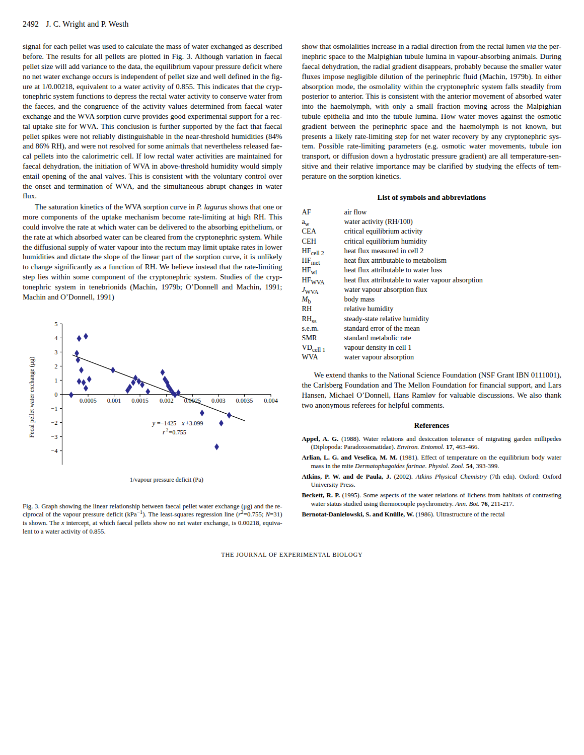2492 J. C. Wright and P. Westh
signal for each pellet was used to calculate the mass of water exchanged as described before. The results for all pellets are plotted in Fig. 3. Although variation in faecal pellet size will add variance to the data, the equilibrium vapour pressure deficit where no net water exchange occurs is independent of pellet size and well defined in the figure at 1/0.00218, equivalent to a water activity of 0.855. This indicates that the cryptonephric system functions to depress the rectal water activity to conserve water from the faeces, and the congruence of the activity values determined from faecal water exchange and the WVA sorption curve provides good experimental support for a rectal uptake site for WVA. This conclusion is further supported by the fact that faecal pellet spikes were not reliably distinguishable in the near-threshold humidities (84% and 86% RH), and were not resolved for some animals that nevertheless released faecal pellets into the calorimetric cell. If low rectal water activities are maintained for faecal dehydration, the initiation of WVA in above-threshold humidity would simply entail opening of the anal valves. This is consistent with the voluntary control over the onset and termination of WVA, and the simultaneous abrupt changes in water flux.
The saturation kinetics of the WVA sorption curve in P. lagurus shows that one or more components of the uptake mechanism become rate-limiting at high RH. This could involve the rate at which water can be delivered to the absorbing epithelium, or the rate at which absorbed water can be cleared from the cryptonephric system. While the diffusional supply of water vapour into the rectum may limit uptake rates in lower humidities and dictate the slope of the linear part of the sorption curve, it is unlikely to change significantly as a function of RH. We believe instead that the rate-limiting step lies within some component of the cryptonephric system. Studies of the cryptonephric system in tenebrionids (Machin, 1979b; O’Donnell and Machin, 1991; Machin and O’Donnell, 1991)
5 4 3 2 1 0 −1 −2 −3 −4 0.0005 0.001 0.0015 0.002 0.0025 0.003 0.0035 0.004 y =−1425 x +3.099 r 2 =0.755 Fecal pellet water exchange (μg) 1/vapour pressure deficit (Pa)
Fig. 3. Graph showing the linear relationship between faecal pellet water exchange (μg) and the reciprocal of the vapour pressure deficit (kPa−1). The least-squares regression line (r2=0.755; N=31) is shown. The x intercept, at which faecal pellets show no net water exchange, is 0.00218, equivalent to a water activity of 0.855.
show that osmolalities increase in a radial direction from the rectal lumen via the perinephric space to the Malpighian tubule lumina in vapour-absorbing animals. During faecal dehydration, the radial gradient disappears, probably because the smaller water fluxes impose negligible dilution of the perinephric fluid (Machin, 1979b). In either absorption mode, the osmolality within the cryptonephric system falls steadily from posterior to anterior. This is consistent with the anterior movement of absorbed water into the haemolymph, with only a small fraction moving across the Malpighian tubule epithelia and into the tubule lumina. How water moves against the osmotic gradient between the perinephric space and the haemolymph is not known, but presents a likely rate-limiting step for net water recovery by any cryptonephric system. Possible rate-limiting parameters (e.g. osmotic water movements, tubule ion transport, or diffusion down a hydrostatic pressure gradient) are all temperature-sensitive and their relative importance may be clarified by studying the effects of temperature on the sorption kinetics.
List of symbols and abbreviations
AF
air flow
aw
water activity (RH/100)
CEA
critical equilibrium activity
CEH
critical equilibrium humidity
HFcell 2
heat flux measured in cell 2
HFmet
heat flux attributable to metabolism
HFwl
heat flux attributable to water loss
HFWVA
heat flux attributable to water vapour absorption
JWVA
water vapour absorption flux
Mb
body mass
RH
relative humidity
RHss
steady-state relative humidity
s.e.m.
standard error of the mean
SMR
standard metabolic rate
VDcell 1
vapour density in cell 1
WVA
water vapour absorption
We extend thanks to the National Science Foundation (NSF Grant IBN 0111001), the Carlsberg Foundation and The Mellon Foundation for financial support, and Lars Hansen, Michael O’Donnell, Hans Ramløv for valuable discussions. We also thank two anonymous referees for helpful comments.
References
Appel, A. G. (1988). Water relations and desiccation tolerance of migrating garden millipedes (Diplopoda: Paradoxsomatidae). Environ. Entomol. 17, 463-466.
Arlian, L. G. and Veselica, M. M. (1981). Effect of temperature on the equilibrium body water mass in the mite Dermatophagoides farinae. Physiol. Zool. 54, 393-399.
Atkins, P. W. and de Paula, J. (2002). Atkins Physical Chemistry (7th edn). Oxford: Oxford University Press.
Beckett, R. P. (1995). Some aspects of the water relations of lichens from habitats of contrasting water status studied using thermocouple psychrometry. Ann. Bot. 76, 211-217.
Bernotat-Danielowski, S. and Knülle, W. (1986). Ultrastructure of the rectal
THE JOURNAL OF EXPERIMENTAL BIOLOGY